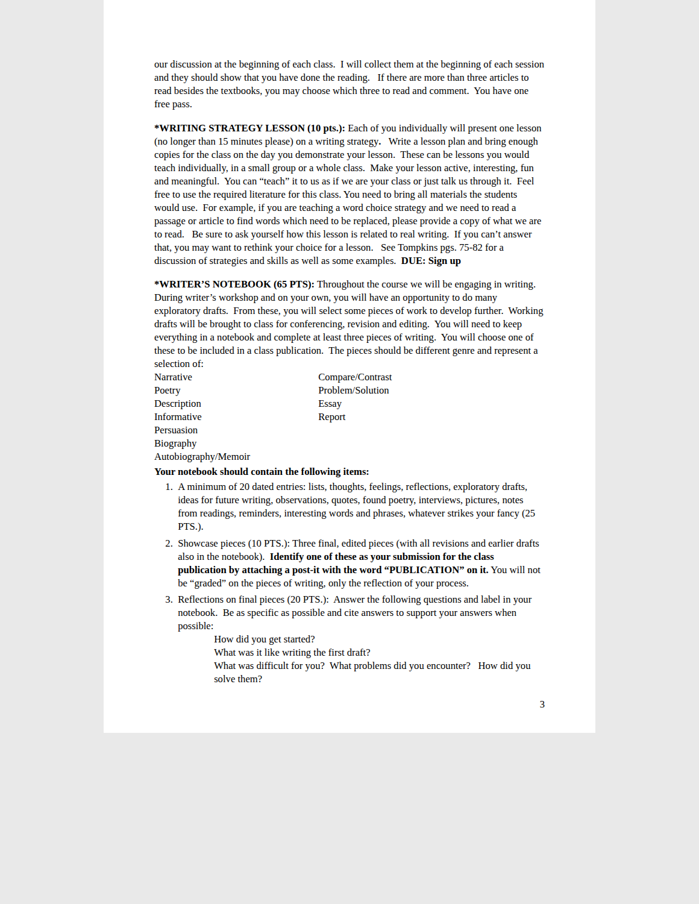our discussion at the beginning of each class. I will collect them at the beginning of each session and they should show that you have done the reading. If there are more than three articles to read besides the textbooks, you may choose which three to read and comment. You have one free pass.
*WRITING STRATEGY LESSON (10 pts.): Each of you individually will present one lesson (no longer than 15 minutes please) on a writing strategy. Write a lesson plan and bring enough copies for the class on the day you demonstrate your lesson. These can be lessons you would teach individually, in a small group or a whole class. Make your lesson active, interesting, fun and meaningful. You can “teach” it to us as if we are your class or just talk us through it. Feel free to use the required literature for this class. You need to bring all materials the students would use. For example, if you are teaching a word choice strategy and we need to read a passage or article to find words which need to be replaced, please provide a copy of what we are to read. Be sure to ask yourself how this lesson is related to real writing. If you can’t answer that, you may want to rethink your choice for a lesson. See Tompkins pgs. 75-82 for a discussion of strategies and skills as well as some examples. DUE: Sign up
*WRITER’S NOTEBOOK (65 PTS): Throughout the course we will be engaging in writing. During writer’s workshop and on your own, you will have an opportunity to do many exploratory drafts. From these, you will select some pieces of work to develop further. Working drafts will be brought to class for conferencing, revision and editing. You will need to keep everything in a notebook and complete at least three pieces of writing. You will choose one of these to be included in a class publication. The pieces should be different genre and represent a selection of:
| Narrative | Compare/Contrast |
| Poetry | Problem/Solution |
| Description | Essay |
| Informative | Report |
| Persuasion | |
| Biography | |
| Autobiography/Memoir | |
Your notebook should contain the following items:
A minimum of 20 dated entries: lists, thoughts, feelings, reflections, exploratory drafts, ideas for future writing, observations, quotes, found poetry, interviews, pictures, notes from readings, reminders, interesting words and phrases, whatever strikes your fancy (25 PTS.).
Showcase pieces (10 PTS.): Three final, edited pieces (with all revisions and earlier drafts also in the notebook). Identify one of these as your submission for the class publication by attaching a post-it with the word “PUBLICATION” on it. You will not be “graded” on the pieces of writing, only the reflection of your process.
Reflections on final pieces (20 PTS.): Answer the following questions and label in your notebook. Be as specific as possible and cite answers to support your answers when possible:
How did you get started?
What was it like writing the first draft?
What was difficult for you? What problems did you encounter? How did you solve them?
3